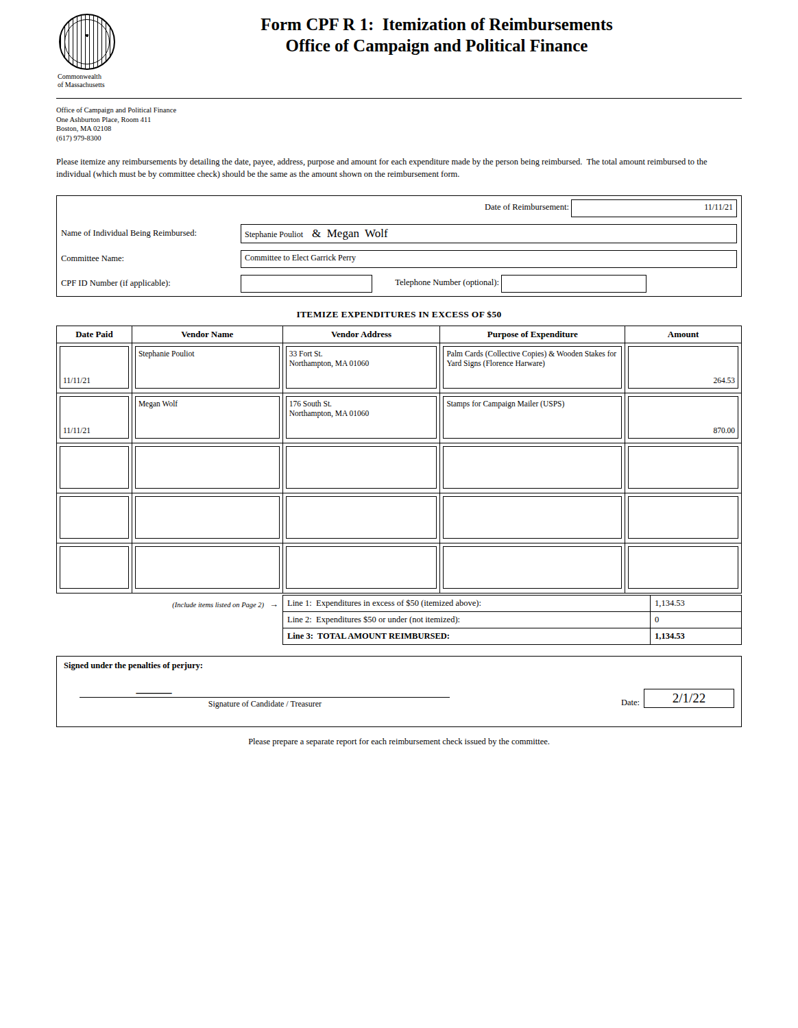Commonwealth
of Massachusetts
Form CPF R 1: Itemization of Reimbursements
Office of Campaign and Political Finance
Office of Campaign and Political Finance
One Ashburton Place, Room 411
Boston, MA 02108
(617) 979-8300
Please itemize any reimbursements by detailing the date, payee, address, purpose and amount for each expenditure made by the person being reimbursed. The total amount reimbursed to the individual (which must be by committee check) should be the same as the amount shown on the reimbursement form.
| Date of Reimbursement: 11/11/21 |
| Name of Individual Being Reimbursed: | Stephanie Pouliot & Megan Wolf |
| Committee Name: | Committee to Elect Garrick Perry |
| CPF ID Number (if applicable): | Telephone Number (optional): |
ITEMIZE EXPENDITURES IN EXCESS OF $50
| Date Paid | Vendor Name | Vendor Address | Purpose of Expenditure | Amount |
| --- | --- | --- | --- | --- |
| 11/11/21 | Stephanie Pouliot | 33 Fort St. Northampton, MA 01060 | Palm Cards (Collective Copies) & Wooden Stakes for Yard Signs (Florence Harware) | 264.53 |
| 11/11/21 | Megan Wolf | 176 South St. Northampton, MA 01060 | Stamps for Campaign Mailer (USPS) | 870.00 |
(Include items listed on Page 2) →
| Line 1: Expenditures in excess of $50 (itemized above): | 1,134.53 |
| Line 2: Expenditures $50 or under (not itemized): | 0 |
| Line 3: TOTAL AMOUNT REIMBURSED: | 1,134.53 |
Signed under the penalties of perjury:
——
Signature of Candidate / Treasurer
Date: 2/1/22
Please prepare a separate report for each reimbursement check issued by the committee.